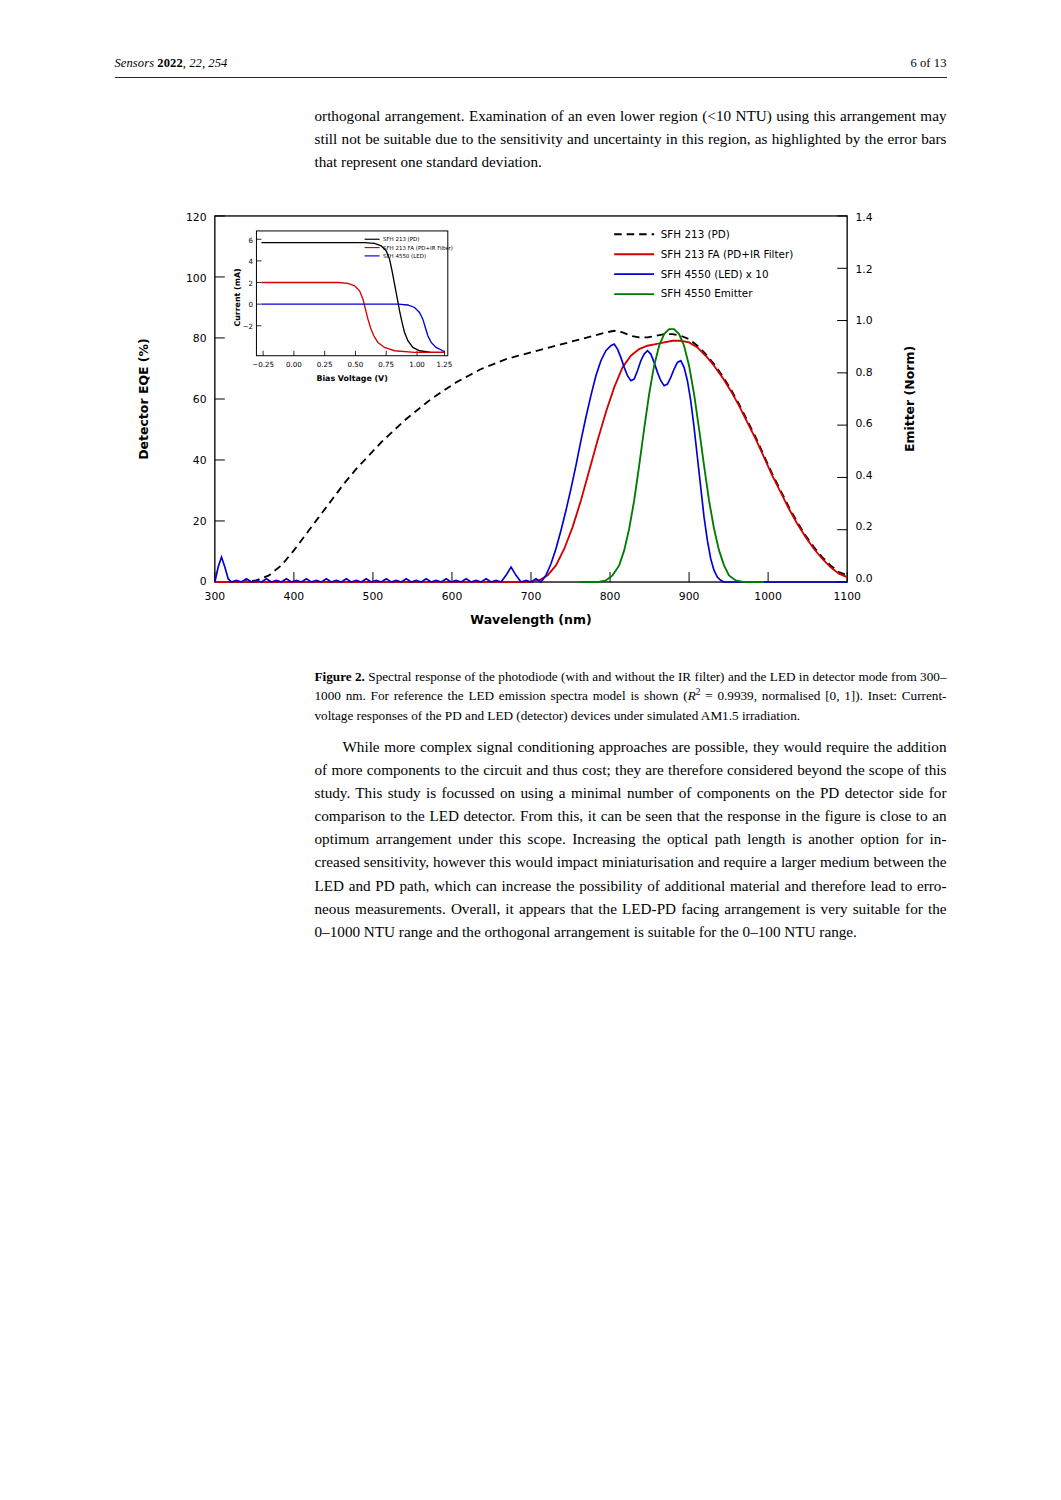Sensors 2022, 22, 254
6 of 13
orthogonal arrangement. Examination of an even lower region (<10 NTU) using this arrangement may still not be suitable due to the sensitivity and uncertainty in this region, as highlighted by the error bars that represent one standard deviation.
120 100 80 60 40 20 0 1.4 1.2 1.0 0.8 0.6 0.4 0.2 0.0 300 400 500 600 700 800 900 1000 1100 Wavelength (nm) Detector EQE (%) Emitter (Norm) SFH 213 (PD) SFH 213 FA (PD+IR Filter) SFH 4550 (LED) x 10 SFH 4550 Emitter SFH 213 (PD) SFH 213 FA (PD+IR Filter) SFH 4550 (LED) 6 4 2 0 −2 −0.25 0.00 0.25 0.50 0.75 1.00 1.25 Current (mA) Bias Voltage (V)
Figure 2. Spectral response of the photodiode (with and without the IR filter) and the LED in detector mode from 300–1000 nm. For reference the LED emission spectra model is shown (R2 = 0.9939, normalised [0, 1]). Inset: Current-voltage responses of the PD and LED (detector) devices under simulated AM1.5 irradiation.
While more complex signal conditioning approaches are possible, they would require the addition of more components to the circuit and thus cost; they are therefore considered beyond the scope of this study. This study is focussed on using a minimal number of components on the PD detector side for comparison to the LED detector. From this, it can be seen that the response in the figure is close to an optimum arrangement under this scope. Increasing the optical path length is another option for increased sensitivity, however this would impact miniaturisation and require a larger medium between the LED and PD path, which can increase the possibility of additional material and therefore lead to erroneous measurements. Overall, it appears that the LED-PD facing arrangement is very suitable for the 0–1000 NTU range and the orthogonal arrangement is suitable for the 0–100 NTU range.